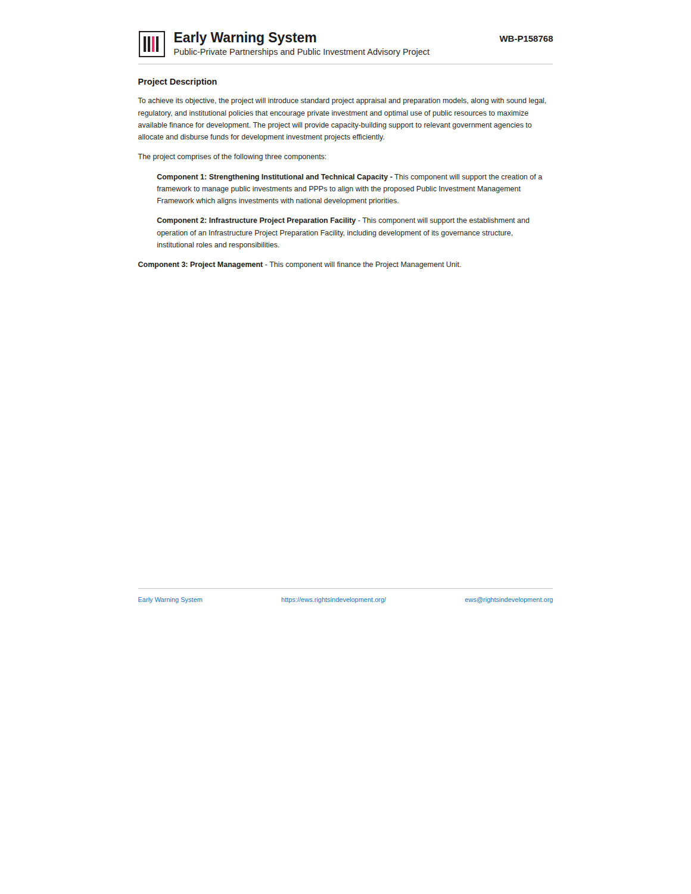Early Warning System
Public-Private Partnerships and Public Investment Advisory Project
WB-P158768
Project Description
To achieve its objective, the project will introduce standard project appraisal and preparation models, along with sound legal, regulatory, and institutional policies that encourage private investment and optimal use of public resources to maximize available finance for development. The project will provide capacity-building support to relevant government agencies to allocate and disburse funds for development investment projects efficiently.
The project comprises of the following three components:
Component 1: Strengthening Institutional and Technical Capacity - This component will support the creation of a framework to manage public investments and PPPs to align with the proposed Public Investment Management Framework which aligns investments with national development priorities.
Component 2: Infrastructure Project Preparation Facility - This component will support the establishment and operation of an Infrastructure Project Preparation Facility, including development of its governance structure, institutional roles and responsibilities.
Component 3: Project Management - This component will finance the Project Management Unit.
Early Warning System
https://ews.rightsindevelopment.org/
ews@rightsindevelopment.org